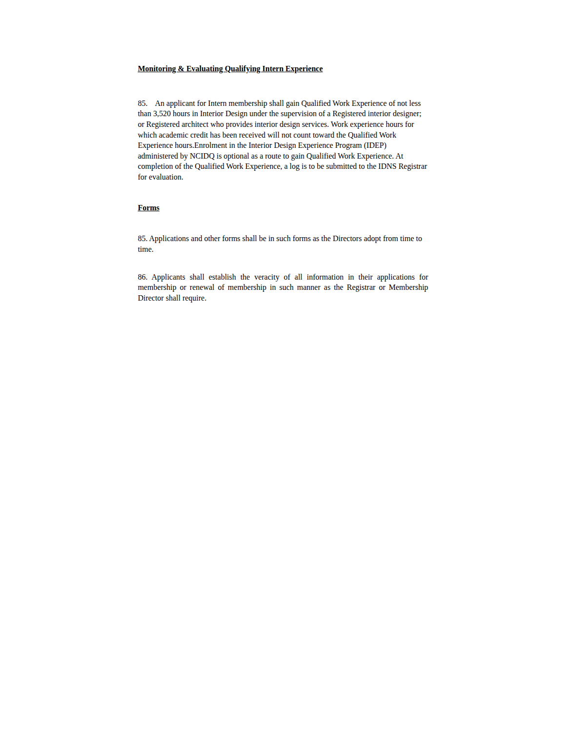Monitoring & Evaluating Qualifying Intern Experience
85. An applicant for Intern membership shall gain Qualified Work Experience of not less than 3,520 hours in Interior Design under the supervision of a Registered interior designer; or Registered architect who provides interior design services. Work experience hours for which academic credit has been received will not count toward the Qualified Work Experience hours.Enrolment in the Interior Design Experience Program (IDEP) administered by NCIDQ is optional as a route to gain Qualified Work Experience. At completion of the Qualified Work Experience, a log is to be submitted to the IDNS Registrar for evaluation.
Forms
85. Applications and other forms shall be in such forms as the Directors adopt from time to time.
86. Applicants shall establish the veracity of all information in their applications for membership or renewal of membership in such manner as the Registrar or Membership Director shall require.